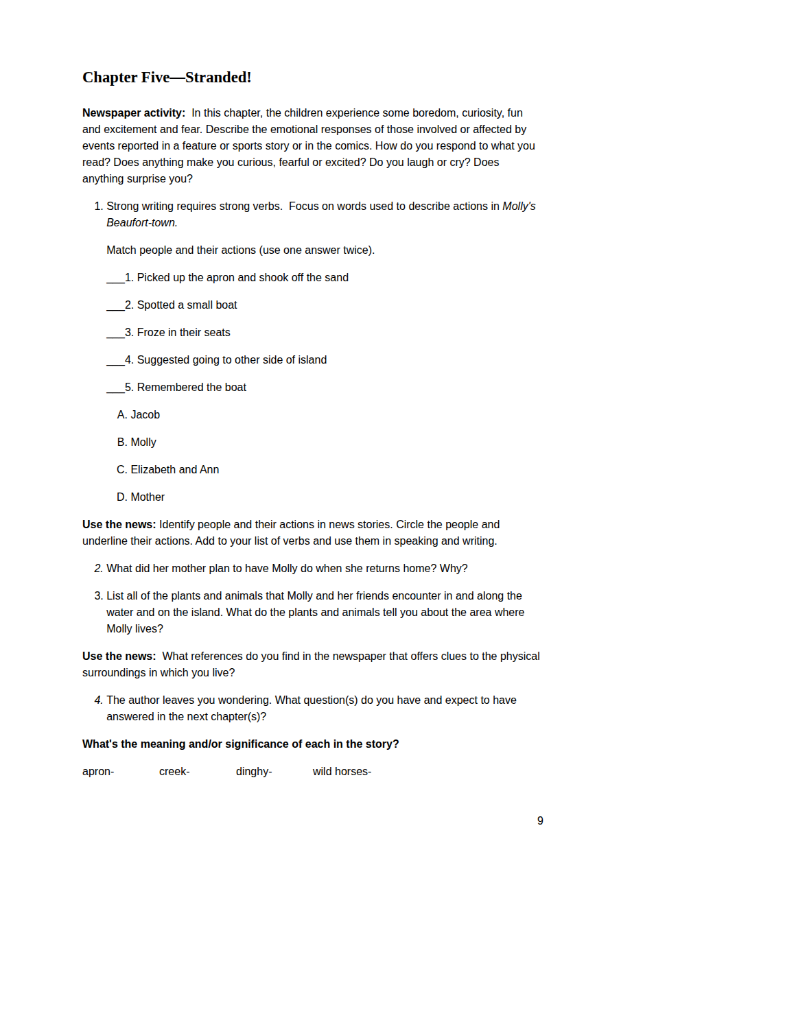Chapter Five—Stranded!
Newspaper activity: In this chapter, the children experience some boredom, curiosity, fun and excitement and fear. Describe the emotional responses of those involved or affected by events reported in a feature or sports story or in the comics. How do you respond to what you read? Does anything make you curious, fearful or excited? Do you laugh or cry? Does anything surprise you?
Strong writing requires strong verbs. Focus on words used to describe actions in Molly's Beaufort-town.
Match people and their actions (use one answer twice).
___1. Picked up the apron and shook off the sand
___2. Spotted a small boat
___3. Froze in their seats
___4. Suggested going to other side of island
___5. Remembered the boat
Jacob
Molly
Elizabeth and Ann
Mother
Use the news: Identify people and their actions in news stories. Circle the people and underline their actions. Add to your list of verbs and use them in speaking and writing.
What did her mother plan to have Molly do when she returns home? Why?
List all of the plants and animals that Molly and her friends encounter in and along the water and on the island. What do the plants and animals tell you about the area where Molly lives?
Use the news: What references do you find in the newspaper that offers clues to the physical surroundings in which you live?
The author leaves you wondering. What question(s) do you have and expect to have answered in the next chapter(s)?
What's the meaning and/or significance of each in the story?
apron-creek-dinghy-wild horses-
9